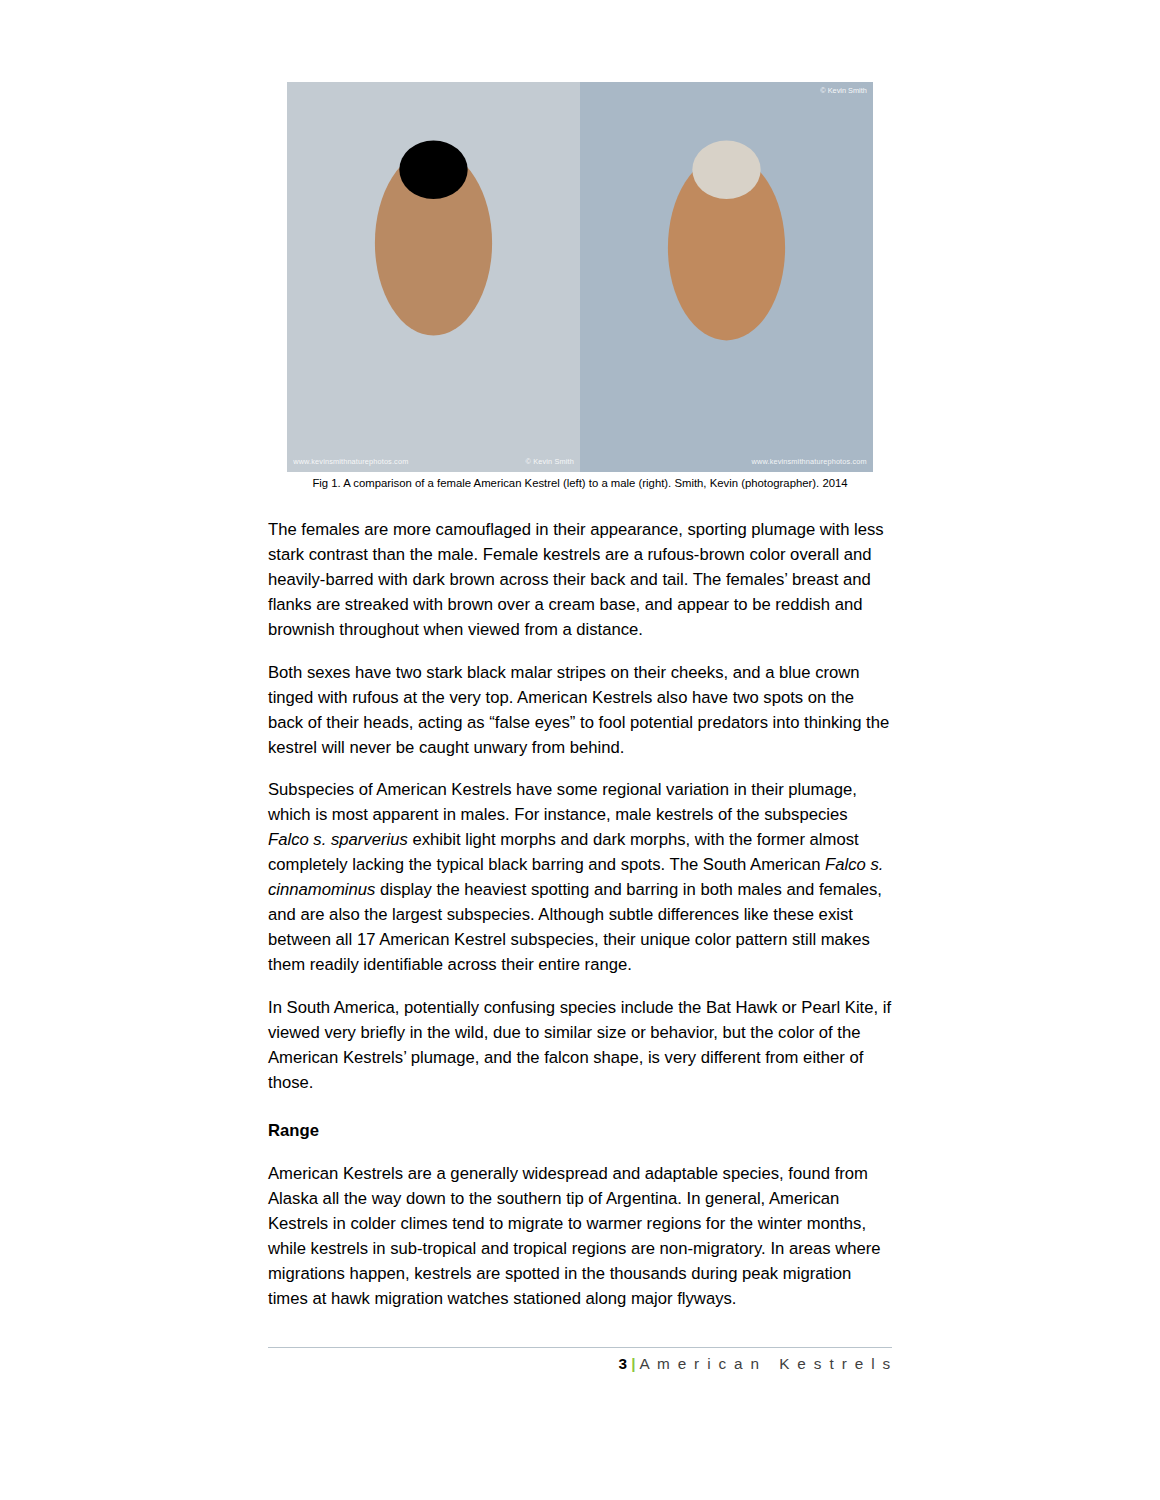www.kevinsmithnaturephotos.com © Kevin Smith
© Kevin Smith www.kevinsmithnaturephotos.com
Fig 1. A comparison of a female American Kestrel (left) to a male (right). Smith, Kevin (photographer). 2014
The females are more camouflaged in their appearance, sporting plumage with less stark contrast than the male. Female kestrels are a rufous-brown color overall and heavily-barred with dark brown across their back and tail. The females’ breast and flanks are streaked with brown over a cream base, and appear to be reddish and brownish throughout when viewed from a distance.
Both sexes have two stark black malar stripes on their cheeks, and a blue crown tinged with rufous at the very top. American Kestrels also have two spots on the back of their heads, acting as “false eyes” to fool potential predators into thinking the kestrel will never be caught unwary from behind.
Subspecies of American Kestrels have some regional variation in their plumage, which is most apparent in males. For instance, male kestrels of the subspecies Falco s. sparverius exhibit light morphs and dark morphs, with the former almost completely lacking the typical black barring and spots. The South American Falco s. cinnamominus display the heaviest spotting and barring in both males and females, and are also the largest subspecies. Although subtle differences like these exist between all 17 American Kestrel subspecies, their unique color pattern still makes them readily identifiable across their entire range.
In South America, potentially confusing species include the Bat Hawk or Pearl Kite, if viewed very briefly in the wild, due to similar size or behavior, but the color of the American Kestrels’ plumage, and the falcon shape, is very different from either of those.
Range
American Kestrels are a generally widespread and adaptable species, found from Alaska all the way down to the southern tip of Argentina. In general, American Kestrels in colder climes tend to migrate to warmer regions for the winter months, while kestrels in sub-tropical and tropical regions are non-migratory. In areas where migrations happen, kestrels are spotted in the thousands during peak migration times at hawk migration watches stationed along major flyways.
3|A m e r i c a n K e s t r e l s